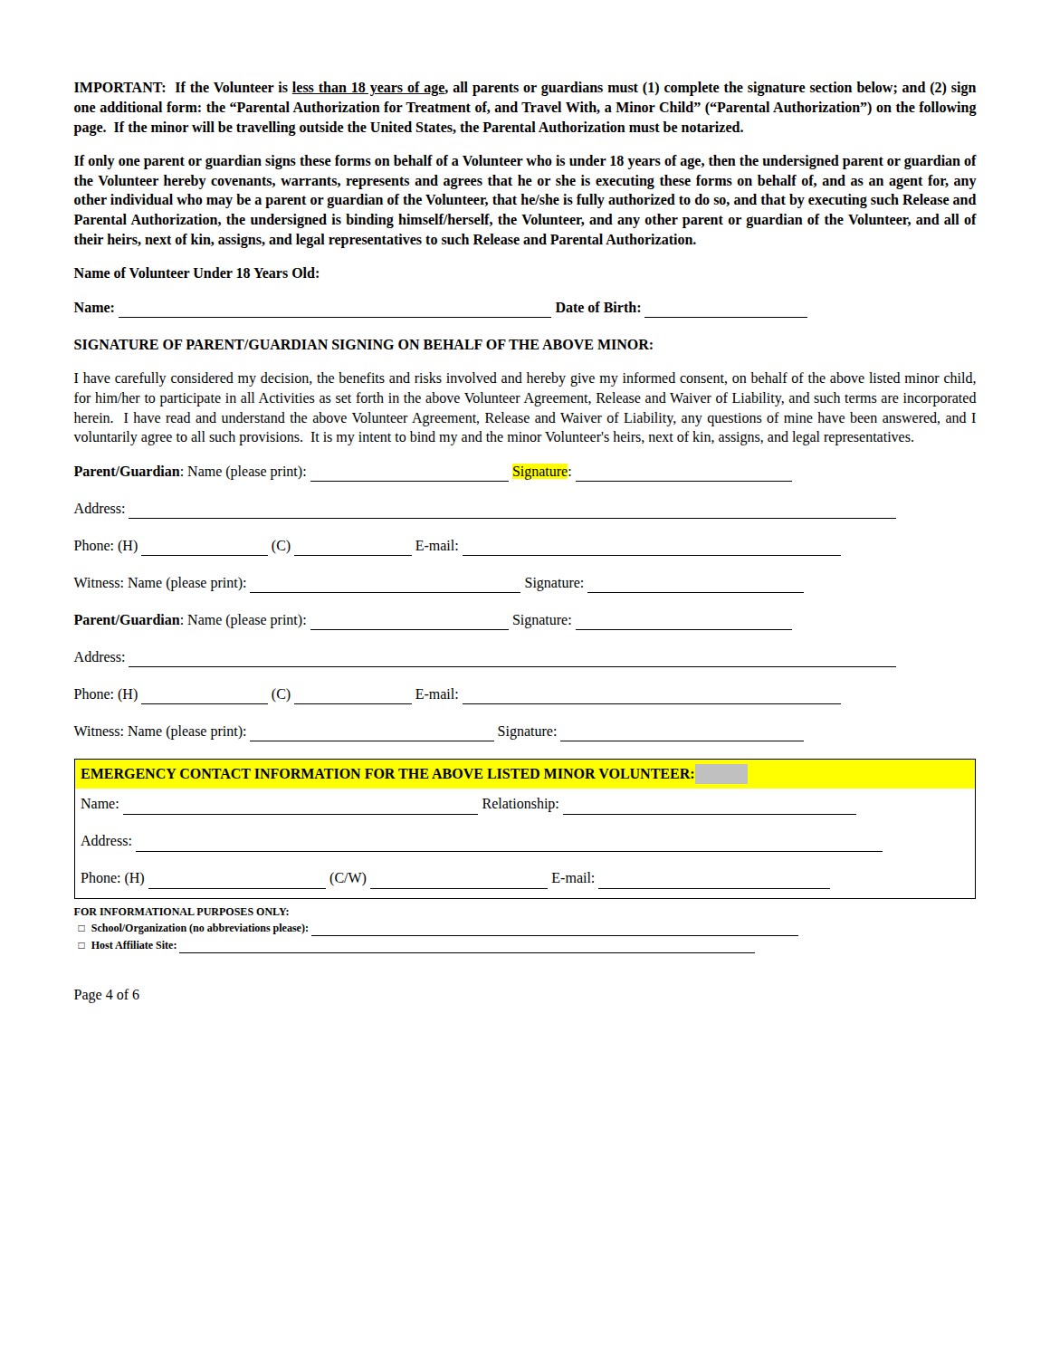IMPORTANT: If the Volunteer is less than 18 years of age, all parents or guardians must (1) complete the signature section below; and (2) sign one additional form: the “Parental Authorization for Treatment of, and Travel With, a Minor Child” (“Parental Authorization”) on the following page. If the minor will be travelling outside the United States, the Parental Authorization must be notarized.
If only one parent or guardian signs these forms on behalf of a Volunteer who is under 18 years of age, then the undersigned parent or guardian of the Volunteer hereby covenants, warrants, represents and agrees that he or she is executing these forms on behalf of, and as an agent for, any other individual who may be a parent or guardian of the Volunteer, that he/she is fully authorized to do so, and that by executing such Release and Parental Authorization, the undersigned is binding himself/herself, the Volunteer, and any other parent or guardian of the Volunteer, and all of their heirs, next of kin, assigns, and legal representatives to such Release and Parental Authorization.
Name of Volunteer Under 18 Years Old:
Name: Date of Birth:
SIGNATURE OF PARENT/GUARDIAN SIGNING ON BEHALF OF THE ABOVE MINOR:
I have carefully considered my decision, the benefits and risks involved and hereby give my informed consent, on behalf of the above listed minor child, for him/her to participate in all Activities as set forth in the above Volunteer Agreement, Release and Waiver of Liability, and such terms are incorporated herein. I have read and understand the above Volunteer Agreement, Release and Waiver of Liability, any questions of mine have been answered, and I voluntarily agree to all such provisions. It is my intent to bind my and the minor Volunteer's heirs, next of kin, assigns, and legal representatives.
Parent/Guardian: Name (please print): Signature:
Address:
Phone: (H) (C) E-mail:
Witness: Name (please print): Signature:
Parent/Guardian: Name (please print): Signature:
Address:
Phone: (H) (C) E-mail:
Witness: Name (please print): Signature:
| EMERGENCY CONTACT INFORMATION FOR THE ABOVE LISTED MINOR VOLUNTEER: |
| Name: Relationship: Address: Phone: (H) (C/W) E-mail: |
FOR INFORMATIONAL PURPOSES ONLY:
School/Organization (no abbreviations please):
Host Affiliate Site:
Page 4 of 6